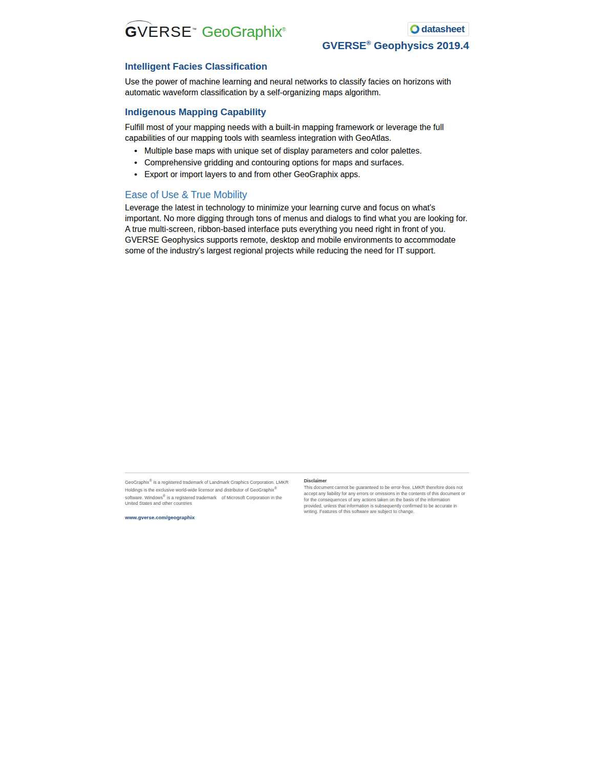GVERSE™
GeoGraphix®
datasheet
GVERSE® Geophysics 2019.4
Intelligent Facies Classification
Use the power of machine learning and neural networks to classify facies on horizons with automatic waveform classification by a self-organizing maps algorithm.
Indigenous Mapping Capability
Fulfill most of your mapping needs with a built-in mapping framework or leverage the full capabilities of our mapping tools with seamless integration with GeoAtlas.
Multiple base maps with unique set of display parameters and color palettes.
Comprehensive gridding and contouring options for maps and surfaces.
Export or import layers to and from other GeoGraphix apps.
Ease of Use & True Mobility
Leverage the latest in technology to minimize your learning curve and focus on what's important. No more digging through tons of menus and dialogs to find what you are looking for. A true multi-screen, ribbon-based interface puts everything you need right in front of you. GVERSE Geophysics supports remote, desktop and mobile environments to accommodate some of the industry's largest regional projects while reducing the need for IT support.
GeoGraphix® is a registered trademark of Landmark Graphics Corporation. LMKR Holdings is the exclusive world-wide licensor and distributor of GeoGraphix® software. Windows® is a registered trademark of Microsoft Corporation in the United States and other countries www.gverse.com/geographix
Disclaimer
This document cannot be guaranteed to be error-free. LMKR therefore does not accept any liability for any errors or omissions in the contents of this document or for the consequences of any actions taken on the basis of the information provided, unless that information is subsequently confirmed to be accurate in writing. Features of this software are subject to change.